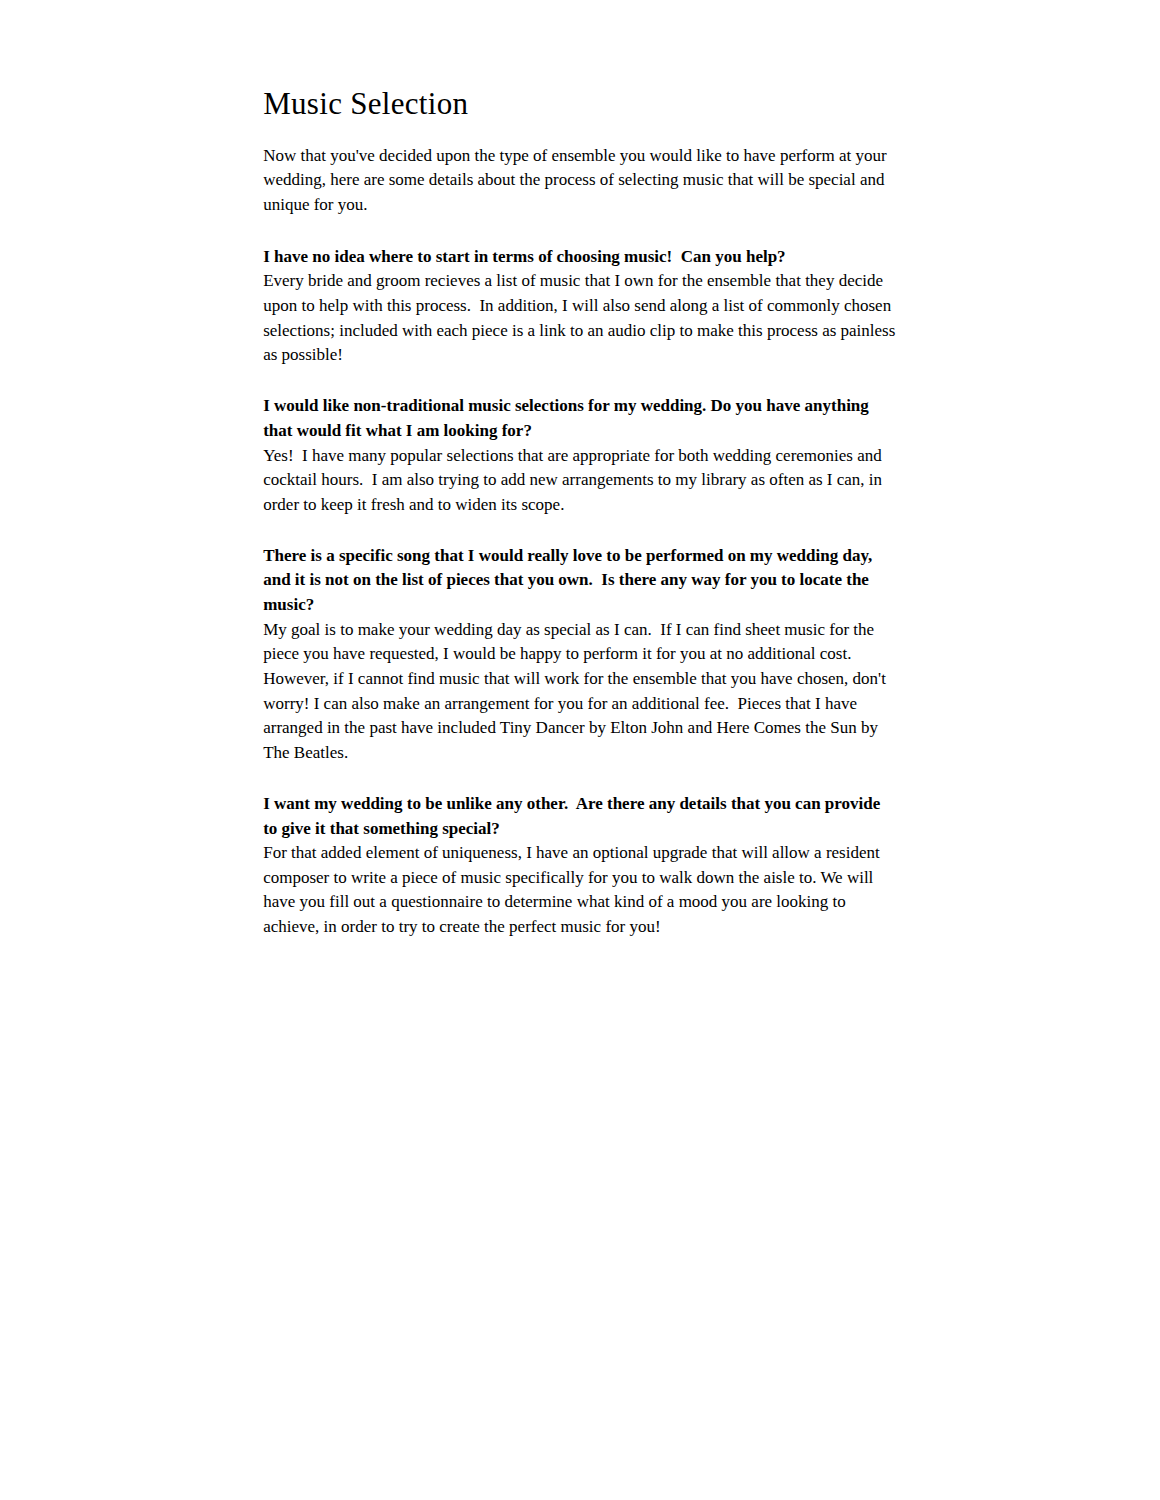Music Selection
Now that you've decided upon the type of ensemble you would like to have perform at your wedding, here are some details about the process of selecting music that will be special and unique for you.
I have no idea where to start in terms of choosing music! Can you help?
Every bride and groom recieves a list of music that I own for the ensemble that they decide upon to help with this process. In addition, I will also send along a list of commonly chosen selections; included with each piece is a link to an audio clip to make this process as painless as possible!
I would like non-traditional music selections for my wedding. Do you have anything that would fit what I am looking for?
Yes! I have many popular selections that are appropriate for both wedding ceremonies and cocktail hours. I am also trying to add new arrangements to my library as often as I can, in order to keep it fresh and to widen its scope.
There is a specific song that I would really love to be performed on my wedding day, and it is not on the list of pieces that you own. Is there any way for you to locate the music?
My goal is to make your wedding day as special as I can. If I can find sheet music for the piece you have requested, I would be happy to perform it for you at no additional cost. However, if I cannot find music that will work for the ensemble that you have chosen, don't worry! I can also make an arrangement for you for an additional fee. Pieces that I have arranged in the past have included Tiny Dancer by Elton John and Here Comes the Sun by The Beatles.
I want my wedding to be unlike any other. Are there any details that you can provide to give it that something special?
For that added element of uniqueness, I have an optional upgrade that will allow a resident composer to write a piece of music specifically for you to walk down the aisle to. We will have you fill out a questionnaire to determine what kind of a mood you are looking to achieve, in order to try to create the perfect music for you!